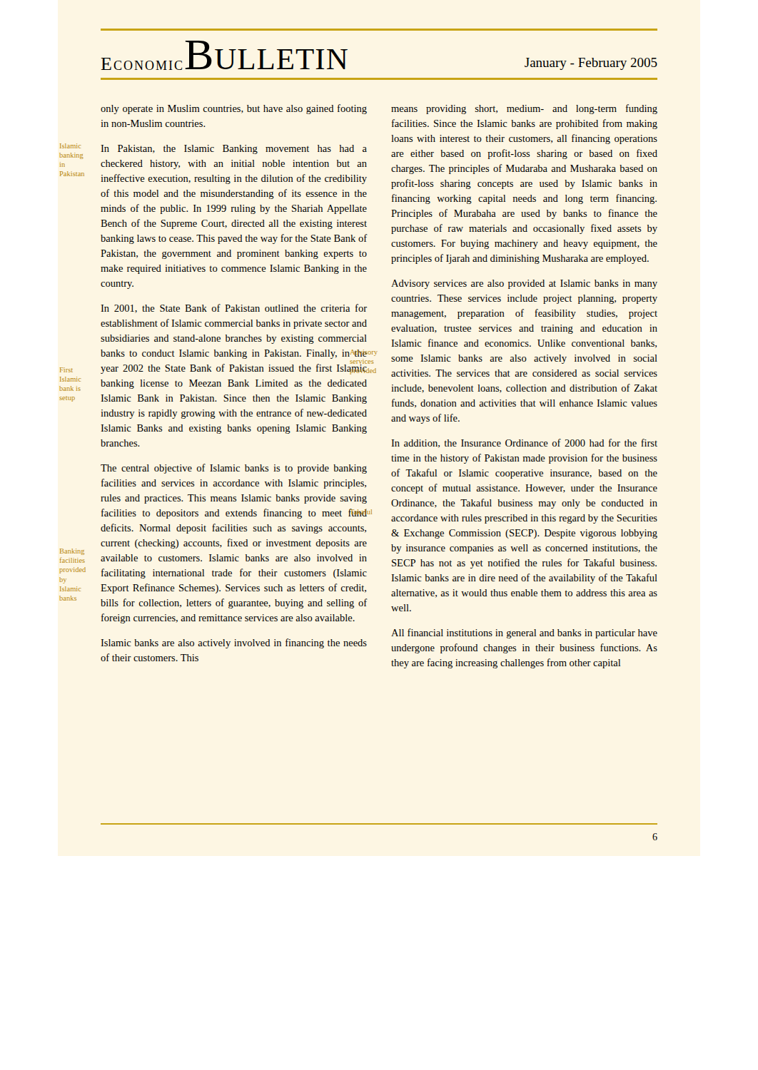Economic Bulletin
January - February 2005
only operate in Muslim countries, but have also gained footing in non-Muslim countries.
Islamic
banking
in
Pakistan
In Pakistan, the Islamic Banking movement has had a checkered history, with an initial noble intention but an ineffective execution, resulting in the dilution of the credibility of this model and the misunderstanding of its essence in the minds of the public. In 1999 ruling by the Shariah Appellate Bench of the Supreme Court, directed all the existing interest banking laws to cease. This paved the way for the State Bank of Pakistan, the government and prominent banking experts to make required initiatives to commence Islamic Banking in the country.
First
Islamic
bank is
setup
In 2001, the State Bank of Pakistan outlined the criteria for establishment of Islamic commercial banks in private sector and subsidiaries and stand-alone branches by existing commercial banks to conduct Islamic banking in Pakistan. Finally, in the year 2002 the State Bank of Pakistan issued the first Islamic banking license to Meezan Bank Limited as the dedicated Islamic Bank in Pakistan. Since then the Islamic Banking industry is rapidly growing with the entrance of new-dedicated Islamic Banks and existing banks opening Islamic Banking branches.
Banking
facilities
provided
by
Islamic
banks
The central objective of Islamic banks is to provide banking facilities and services in accordance with Islamic principles, rules and practices. This means Islamic banks provide saving facilities to depositors and extends financing to meet fund deficits. Normal deposit facilities such as savings accounts, current (checking) accounts, fixed or investment deposits are available to customers. Islamic banks are also involved in facilitating international trade for their customers (Islamic Export Refinance Schemes). Services such as letters of credit, bills for collection, letters of guarantee, buying and selling of foreign currencies, and remittance services are also available.
Islamic banks are also actively involved in financing the needs of their customers. This
means providing short, medium- and long-term funding facilities. Since the Islamic banks are prohibited from making loans with interest to their customers, all financing operations are either based on profit-loss sharing or based on fixed charges. The principles of Mudaraba and Musharaka based on profit-loss sharing concepts are used by Islamic banks in financing working capital needs and long term financing. Principles of Murabaha are used by banks to finance the purchase of raw materials and occasionally fixed assets by customers. For buying machinery and heavy equipment, the principles of Ijarah and diminishing Musharaka are employed.
Advisory
services
provided
Advisory services are also provided at Islamic banks in many countries. These services include project planning, property management, preparation of feasibility studies, project evaluation, trustee services and training and education in Islamic finance and economics. Unlike conventional banks, some Islamic banks are also actively involved in social activities. The services that are considered as social services include, benevolent loans, collection and distribution of Zakat funds, donation and activities that will enhance Islamic values and ways of life.
Takaful
In addition, the Insurance Ordinance of 2000 had for the first time in the history of Pakistan made provision for the business of Takaful or Islamic cooperative insurance, based on the concept of mutual assistance. However, under the Insurance Ordinance, the Takaful business may only be conducted in accordance with rules prescribed in this regard by the Securities & Exchange Commission (SECP). Despite vigorous lobbying by insurance companies as well as concerned institutions, the SECP has not as yet notified the rules for Takaful business. Islamic banks are in dire need of the availability of the Takaful alternative, as it would thus enable them to address this area as well.
All financial institutions in general and banks in particular have undergone profound changes in their business functions. As they are facing increasing challenges from other capital
6